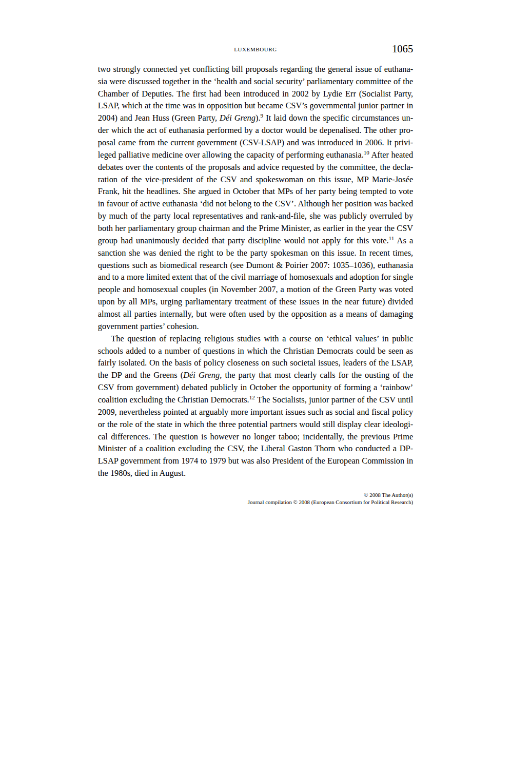luxembourg 1065
two strongly connected yet conflicting bill proposals regarding the general issue of euthanasia were discussed together in the ‘health and social security’ parliamentary committee of the Chamber of Deputies. The first had been introduced in 2002 by Lydie Err (Socialist Party, LSAP, which at the time was in opposition but became CSV’s governmental junior partner in 2004) and Jean Huss (Green Party, Déi Greng).9 It laid down the specific circumstances under which the act of euthanasia performed by a doctor would be depenalised. The other proposal came from the current government (CSV-LSAP) and was introduced in 2006. It privileged palliative medicine over allowing the capacity of performing euthanasia.10 After heated debates over the contents of the proposals and advice requested by the committee, the declaration of the vice-president of the CSV and spokeswoman on this issue, MP Marie-Josée Frank, hit the headlines. She argued in October that MPs of her party being tempted to vote in favour of active euthanasia ‘did not belong to the CSV’. Although her position was backed by much of the party local representatives and rank-and-file, she was publicly overruled by both her parliamentary group chairman and the Prime Minister, as earlier in the year the CSV group had unanimously decided that party discipline would not apply for this vote.11 As a sanction she was denied the right to be the party spokesman on this issue. In recent times, questions such as biomedical research (see Dumont & Poirier 2007: 1035–1036), euthanasia and to a more limited extent that of the civil marriage of homosexuals and adoption for single people and homosexual couples (in November 2007, a motion of the Green Party was voted upon by all MPs, urging parliamentary treatment of these issues in the near future) divided almost all parties internally, but were often used by the opposition as a means of damaging government parties’ cohesion.
The question of replacing religious studies with a course on ‘ethical values’ in public schools added to a number of questions in which the Christian Democrats could be seen as fairly isolated. On the basis of policy closeness on such societal issues, leaders of the LSAP, the DP and the Greens (Déi Greng, the party that most clearly calls for the ousting of the CSV from government) debated publicly in October the opportunity of forming a ‘rainbow’ coalition excluding the Christian Democrats.12 The Socialists, junior partner of the CSV until 2009, nevertheless pointed at arguably more important issues such as social and fiscal policy or the role of the state in which the three potential partners would still display clear ideological differences. The question is however no longer taboo; incidentally, the previous Prime Minister of a coalition excluding the CSV, the Liberal Gaston Thorn who conducted a DP-LSAP government from 1974 to 1979 but was also President of the European Commission in the 1980s, died in August.
© 2008 The Author(s)
Journal compilation © 2008 (European Consortium for Political Research)